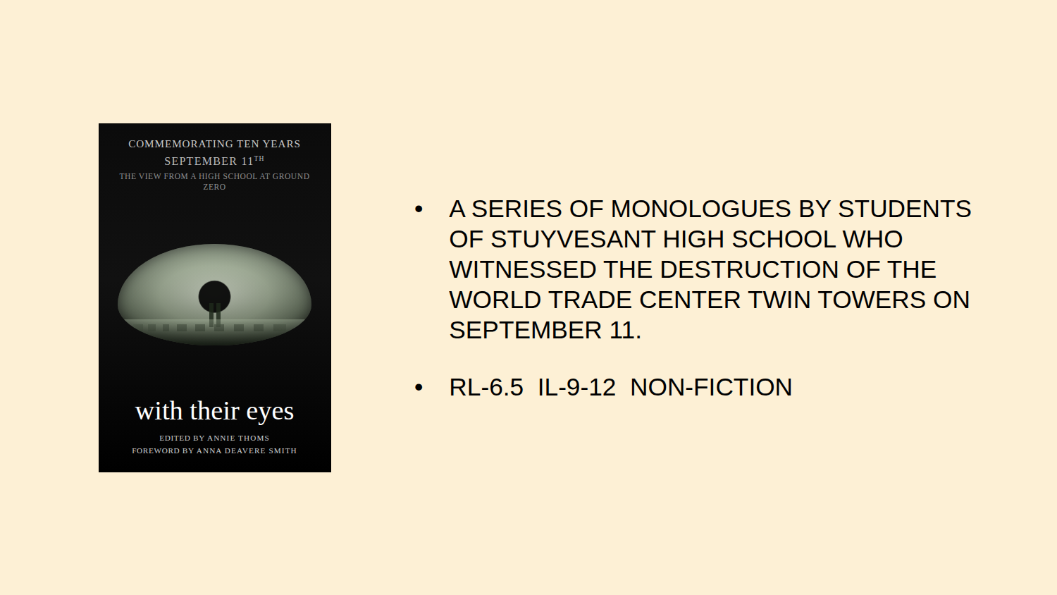Commemorating Ten Years
September 11th
The view from a high school at Ground Zero
with their eyes
edited by Annie Thoms
foreword by Anna Deavere Smith
A series of monologues by students of Stuyvesant High School who witnessed the destruction of the World Trade Center Twin Towers on September 11.
RL-6.5 IL-9-12 Non-fiction